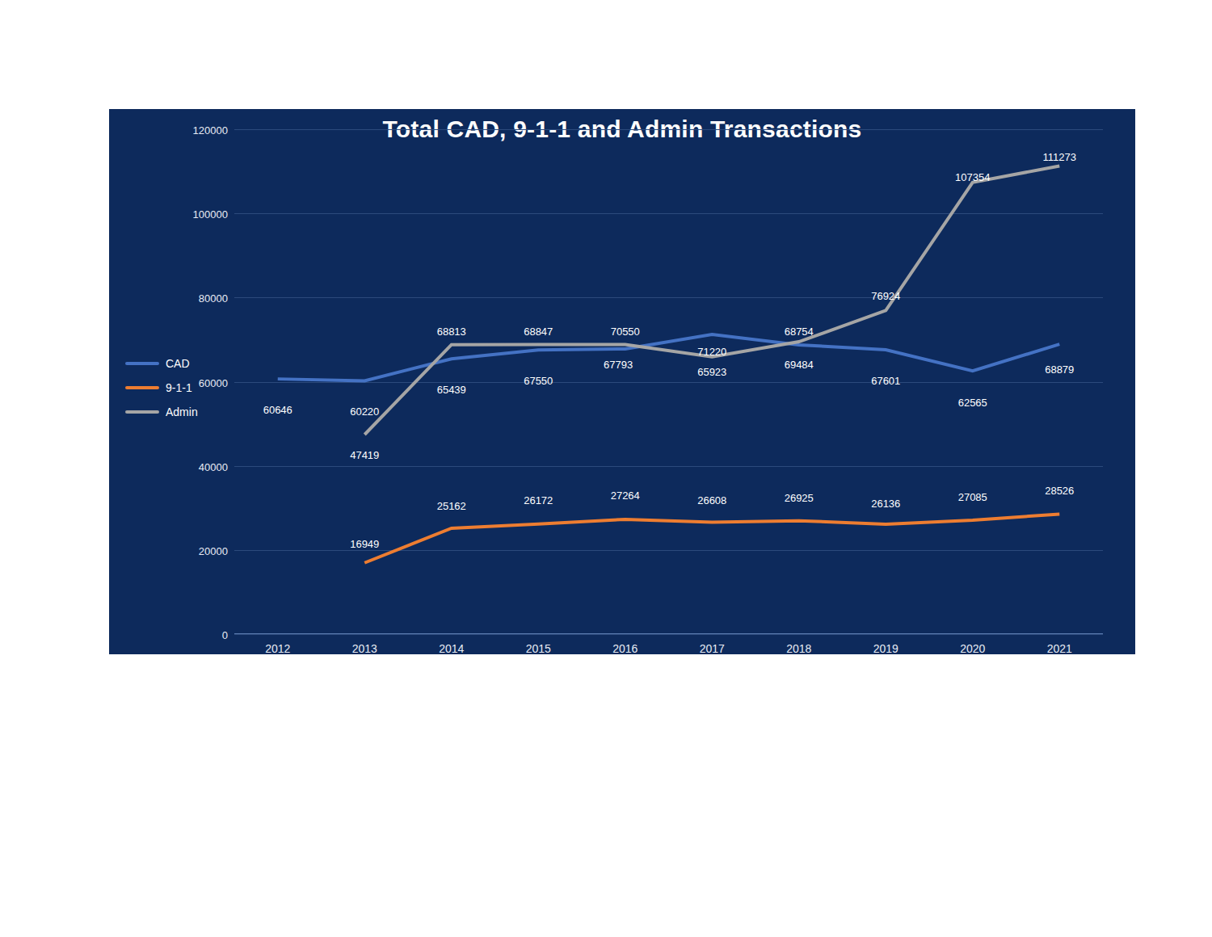Total CAD, 9-1-1 and Admin Transactions
CAD
9-1-1
Admin
120000
100000
80000
60000
40000
20000
0
2012
2013
2014
2015
2016
2017
2018
2019
2020
2021
60646
60220
65439
67550
67793
71220
69484
67601
62565
68879
16949
25162
26172
27264
26608
26925
26136
27085
28526
47419
68813
68847
70550
65923
68754
76924
107354
111273